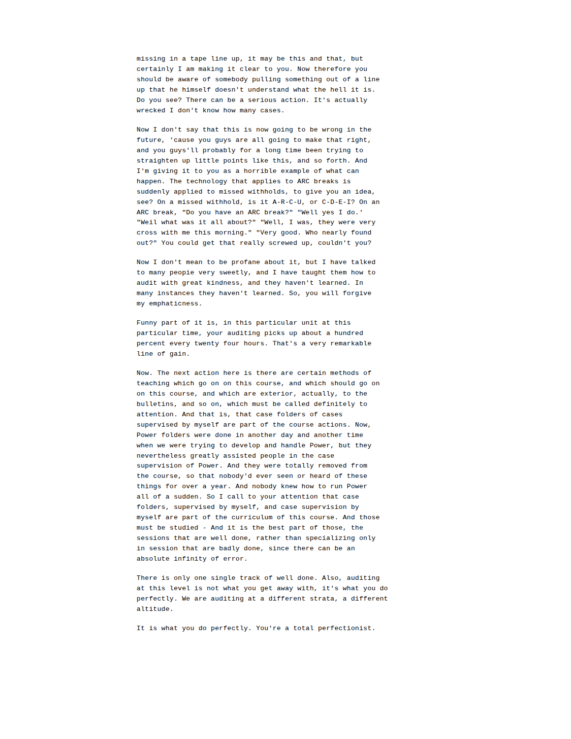missing in a tape line up, it may be this and that, but certainly I am making it clear to you. Now therefore you should be aware of somebody pulling something out of a line up that he himself doesn't understand what the hell it is. Do you see? There can be a serious action. It's actually wrecked I don't know how many cases.
Now I don't say that this is now going to be wrong in the future, 'cause you guys are all going to make that right, and you guys'll probably for a long time been trying to straighten up little points like this, and so forth. And I'm giving it to you as a horrible example of what can happen. The technology that applies to ARC breaks is suddenly applied to missed withholds, to give you an idea, see? On a missed withhold, is it A-R-C-U, or C-D-E-I? On an ARC break, "Do you have an ARC break?" "Well yes I do.' "Weil what was it all about?" "Well, I was, they were very cross with me this morning." "Very good. Who nearly found out?" You could get that really screwed up, couldn't you?
Now I don't mean to be profane about it, but I have talked to many peopie very sweetly, and I have taught them how to audit with great kindness, and they haven't learned. In many instances they haven't learned. So, you will forgive my emphaticness.
Funny part of it is, in this particular unit at this particular time, your auditing picks up about a hundred percent every twenty four hours. That's a very remarkable line of gain.
Now. The next action here is there are certain methods of teaching which go on on this course, and which should go on on this course, and which are exterior, actually, to the bulletins, and so on, which must be called definitely to attention. And that is, that case folders of cases supervised by myself are part of the course actions. Now, Power folders were done in another day and another time when we were trying to develop and handle Power, but they nevertheless greatly assisted people in the case supervision of Power. And they were totally removed from the course, so that nobody'd ever seen or heard of these things for over a year. And nobody knew how to run Power all of a sudden. So I call to your attention that case folders, supervised by myself, and case supervision by myself are part of the curriculum of this course. And those must be studied - And it is the best part of those, the sessions that are well done, rather than specializing only in session that are badly done, since there can be an absolute infinity of error.
There is only one single track of well done. Also, auditing at this level is not what you get away with, it's what you do perfectly. We are auditing at a different strata, a different altitude.
It is what you do perfectly. You're a total perfectionist.